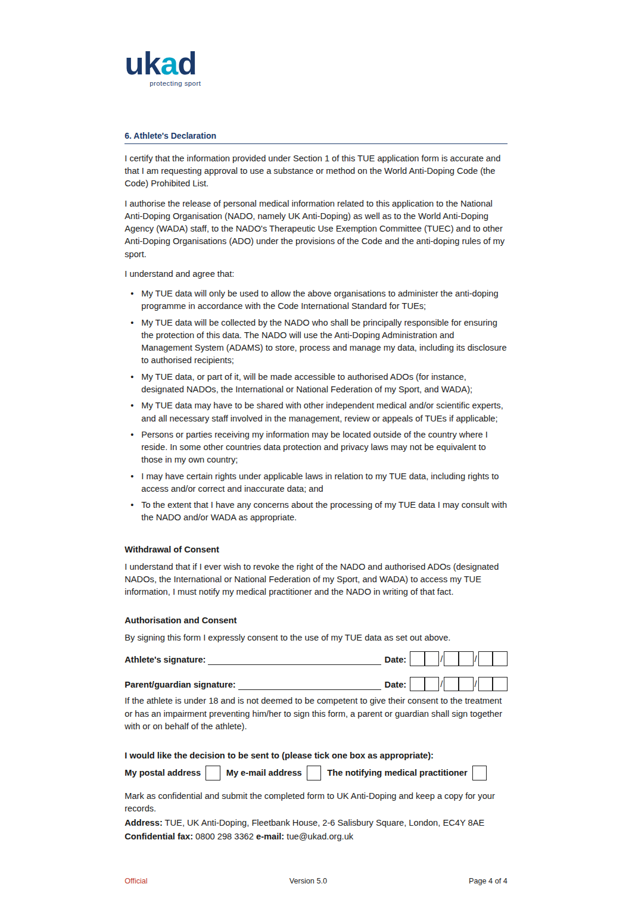ukad
protecting sport
6. Athlete's Declaration
I certify that the information provided under Section 1 of this TUE application form is accurate and that I am requesting approval to use a substance or method on the World Anti-Doping Code (the Code) Prohibited List.
I authorise the release of personal medical information related to this application to the National Anti-Doping Organisation (NADO, namely UK Anti-Doping) as well as to the World Anti-Doping Agency (WADA) staff, to the NADO's Therapeutic Use Exemption Committee (TUEC) and to other Anti-Doping Organisations (ADO) under the provisions of the Code and the anti-doping rules of my sport.
I understand and agree that:
My TUE data will only be used to allow the above organisations to administer the anti-doping programme in accordance with the Code International Standard for TUEs;
My TUE data will be collected by the NADO who shall be principally responsible for ensuring the protection of this data. The NADO will use the Anti-Doping Administration and Management System (ADAMS) to store, process and manage my data, including its disclosure to authorised recipients;
My TUE data, or part of it, will be made accessible to authorised ADOs (for instance, designated NADOs, the International or National Federation of my Sport, and WADA);
My TUE data may have to be shared with other independent medical and/or scientific experts, and all necessary staff involved in the management, review or appeals of TUEs if applicable;
Persons or parties receiving my information may be located outside of the country where I reside. In some other countries data protection and privacy laws may not be equivalent to those in my own country;
I may have certain rights under applicable laws in relation to my TUE data, including rights to access and/or correct and inaccurate data; and
To the extent that I have any concerns about the processing of my TUE data I may consult with the NADO and/or WADA as appropriate.
Withdrawal of Consent
I understand that if I ever wish to revoke the right of the NADO and authorised ADOs (designated NADOs, the International or National Federation of my Sport, and WADA) to access my TUE information, I must notify my medical practitioner and the NADO in writing of that fact.
Authorisation and Consent
By signing this form I expressly consent to the use of my TUE data as set out above.
Athlete's signature: Date: / /
Parent/guardian signature: Date: / /
If the athlete is under 18 and is not deemed to be competent to give their consent to the treatment or has an impairment preventing him/her to sign this form, a parent or guardian shall sign together with or on behalf of the athlete).
I would like the decision to be sent to (please tick one box as appropriate):
My postal address My e-mail address The notifying medical practitioner
Mark as confidential and submit the completed form to UK Anti-Doping and keep a copy for your records.
Address: TUE, UK Anti-Doping, Fleetbank House, 2-6 Salisbury Square, London, EC4Y 8AE
Confidential fax: 0800 298 3362 e-mail: tue@ukad.org.uk
Official Version 5.0 Page 4 of 4